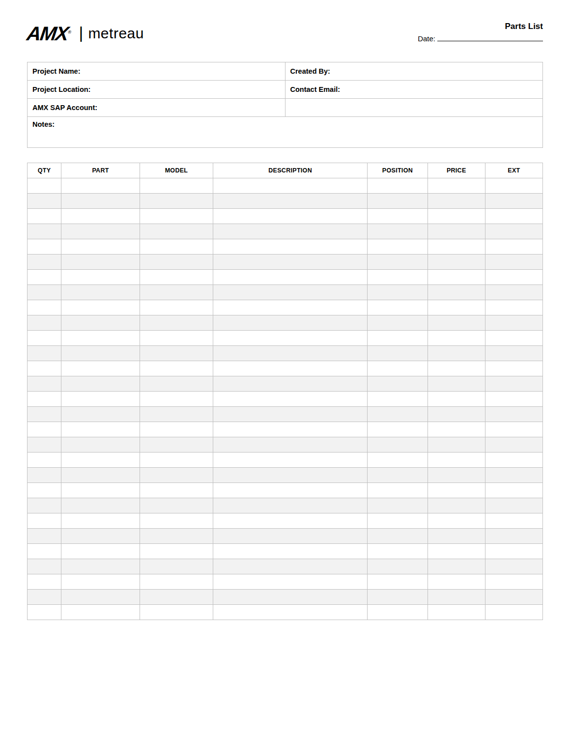AMX® | metreau
Parts List
Date:
| Project Name: | Created By: |
| Project Location: | Contact Email: |
| AMX SAP Account: | |
| Notes: |
| QTY | PART | MODEL | DESCRIPTION | POSITION | PRICE | EXT |
| --- | --- | --- | --- | --- | --- | --- |